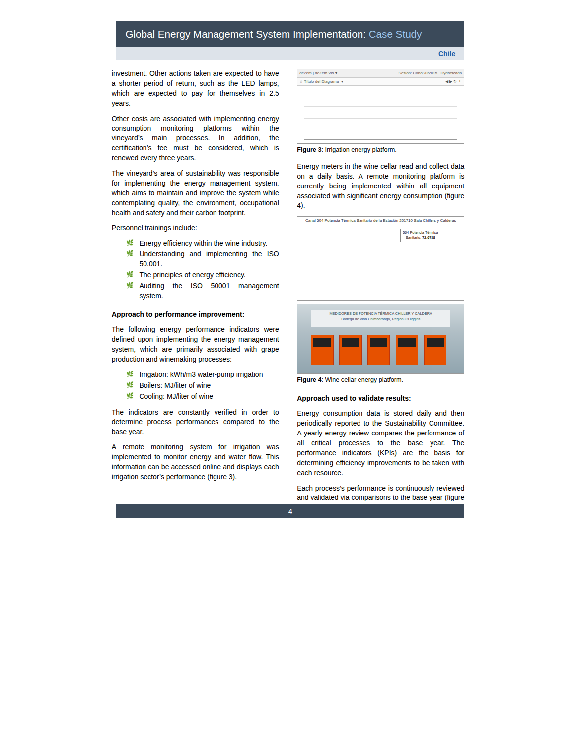Global Energy Management System Implementation: Case Study
Chile
investment. Other actions taken are expected to have a shorter period of return, such as the LED lamps, which are expected to pay for themselves in 2.5 years.
Other costs are associated with implementing energy consumption monitoring platforms within the vineyard’s main processes. In addition, the certification’s fee must be considered, which is renewed every three years.
The vineyard’s area of sustainability was responsible for implementing the energy management system, which aims to maintain and improve the system while contemplating quality, the environment, occupational health and safety and their carbon footprint.
Personnel trainings include:
Energy efficiency within the wine industry.
Understanding and implementing the ISO 50.001.
The principles of energy efficiency.
Auditing the ISO 50001 management system.
Approach to performance improvement:
The following energy performance indicators were defined upon implementing the energy management system, which are primarily associated with grape production and winemaking processes:
Irrigation: kWh/m3 water-pump irrigation
Boilers: MJ/liter of wine
Cooling: MJ/liter of wine
The indicators are constantly verified in order to determine process performances compared to the base year.
A remote monitoring system for irrigation was implemented to monitor energy and water flow. This information can be accessed online and displays each irrigation sector’s performance (figure 3).
de2em | deZem Vis ▾ Sesión: ConoSur2015 Hydroscada
☆ Título del Diagrama ▾ ◀ ▶ ↻ ⋮
Figure 3: Irrigation energy platform.
Energy meters in the wine cellar read and collect data on a daily basis. A remote monitoring platform is currently being implemented within all equipment associated with significant energy consumption (figure 4).
Canal 504 Potencia Térmica Sanitario de la Estación 201710 Sala Chillers y Calderas
504 Potencia Térmica
Sanitario: 72.6788
MEDIDORES DE POTENCIA TÉRMICA CHILLER Y CALDERA
Bodega de Viña Chimbarongo, Región O'Higgins
Figure 4: Wine cellar energy platform.
Approach used to validate results:
Energy consumption data is stored daily and then periodically reported to the Sustainability Committee. A yearly energy review compares the performance of all critical processes to the base year. The performance indicators (KPIs) are the basis for determining efficiency improvements to be taken with each resource.
Each process’s performance is continuously reviewed and validated via comparisons to the base year (figure 5).
4